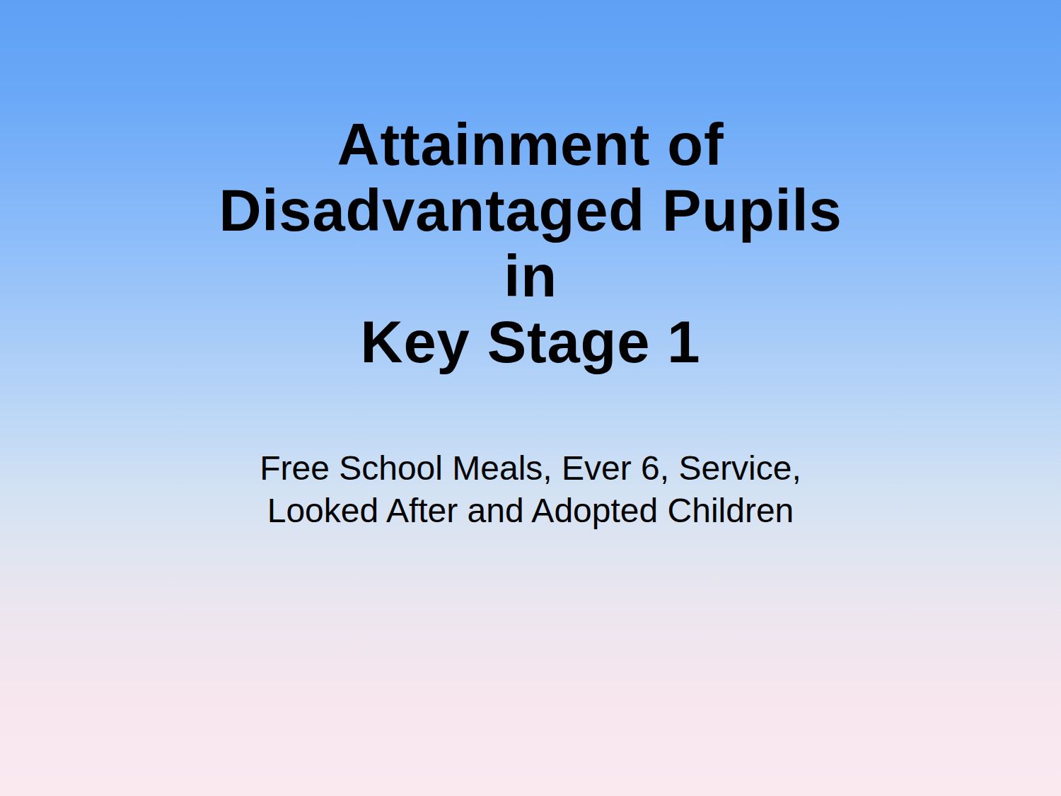Attainment of Disadvantaged Pupils in Key Stage 1
Free School Meals, Ever 6, Service, Looked After and Adopted Children